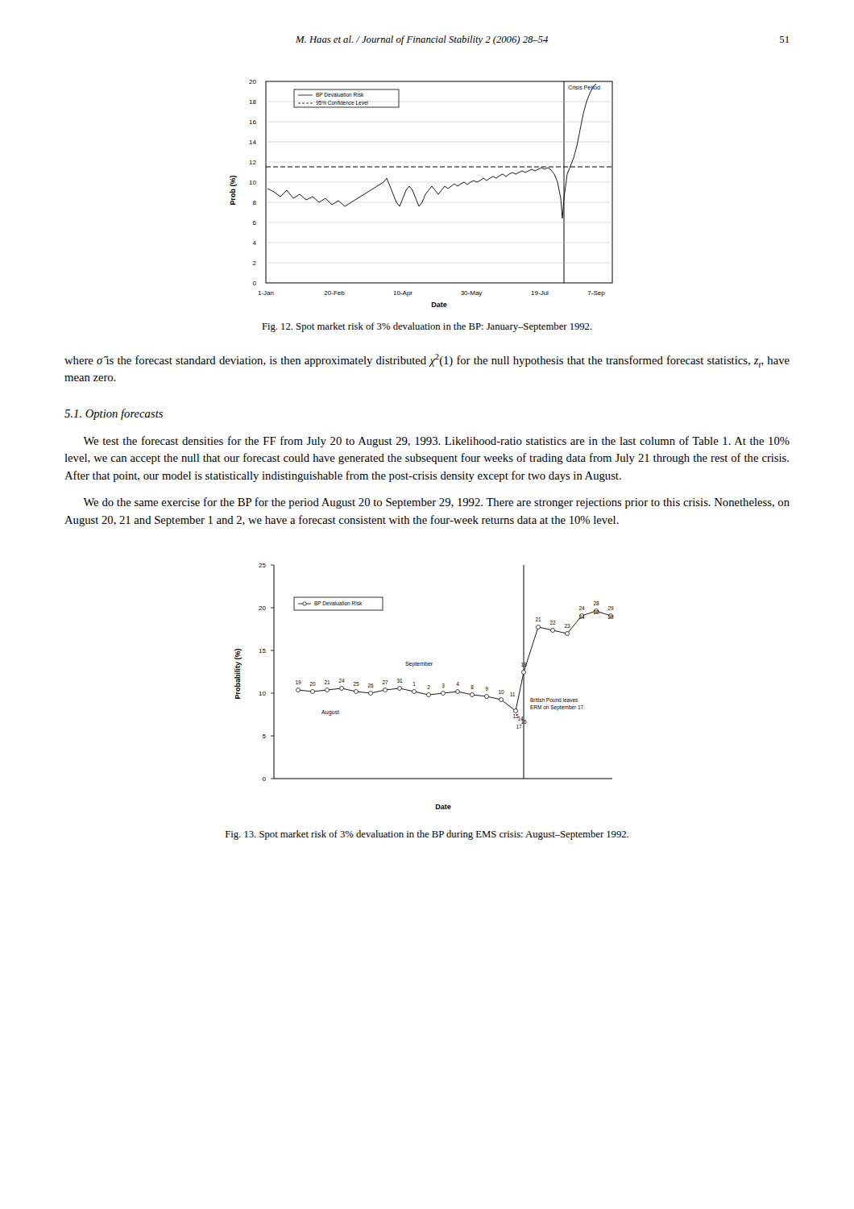M. Haas et al. / Journal of Financial Stability 2 (2006) 28–54 51
Fig. 12. Spot market risk of 3% devaluation in the BP: January–September 1992.
where σ̂ is the forecast standard deviation, is then approximately distributed χ2(1) for the null hypothesis that the transformed forecast statistics, zt, have mean zero.
5.1. Option forecasts
We test the forecast densities for the FF from July 20 to August 29, 1993. Likelihood-ratio statistics are in the last column of Table 1. At the 10% level, we can accept the null that our forecast could have generated the subsequent four weeks of trading data from July 21 through the rest of the crisis. After that point, our model is statistically indistinguishable from the post-crisis density except for two days in August.
We do the same exercise for the BP for the period August 20 to September 29, 1992. There are stronger rejections prior to this crisis. Nonetheless, on August 20, 21 and September 1 and 2, we have a forecast consistent with the four-week returns data at the 10% level.
Fig. 13. Spot market risk of 3% devaluation in the BP during EMS crisis: August–September 1992.